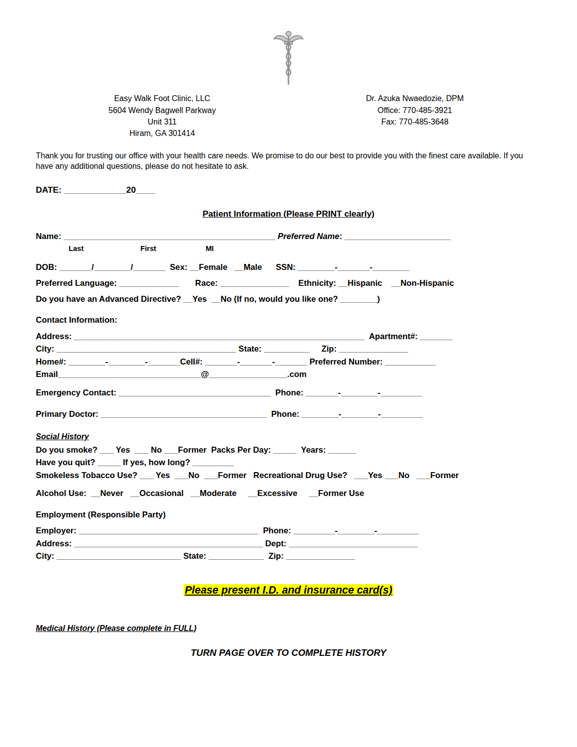| Easy Walk Foot Clinic, LLC 5604 Wendy Bagwell Parkway Unit 311 Hiram, GA 301414 | Dr. Azuka Nwaedozie, DPM Office: 770-485-3921 Fax: 770-485-3648 |
Thank you for trusting our office with your health care needs. We promise to do our best to provide you with the finest care available. If you have any additional questions, please do not hesitate to ask.
DATE: _____________20____
Patient Information (Please PRINT clearly)
Name: ______________________________________________ Preferred Name: _______________________
Last First MI
DOB: _______/________/_______ Sex: __Female __Male SSN: ________-_______-________
Preferred Language: _____________ Race: _______________ Ethnicity: __Hispanic __Non-Hispanic
Do you have an Advanced Directive? __Yes __No (If no, would you like one? ________)
Contact Information:
Address: _______________________________________________________________ Apartment#: _______
City: _______________________________________ State: __________ Zip: _______________
Home#: ________-________-_______Cell#: _______-_______-_______ Preferred Number: ___________
Email_______________________________@_________________.com
Emergency Contact: _________________________________ Phone: _______-________-_________
Primary Doctor: ____________________________________ Phone: ________-________-_________
Social History
Do you smoke? ___ Yes ___ No ___Former Packs Per Day: _____ Years: ______
Have you quit? _____ If yes, how long? _________
Smokeless Tobacco Use? ___ Yes ___No ___Former Recreational Drug Use? ___Yes ___No ___Former
Alcohol Use: __Never __Occasional __Moderate __Excessive __Former Use
Employment (Responsible Party)
Employer: _______________________________________ Phone: _________-________-_________
Address: _________________________________________ Dept: ____________________________
City: ___________________________ State: ____________ Zip: _______________
Please present I.D. and insurance card(s)
Medical History (Please complete in FULL)
TURN PAGE OVER TO COMPLETE HISTORY